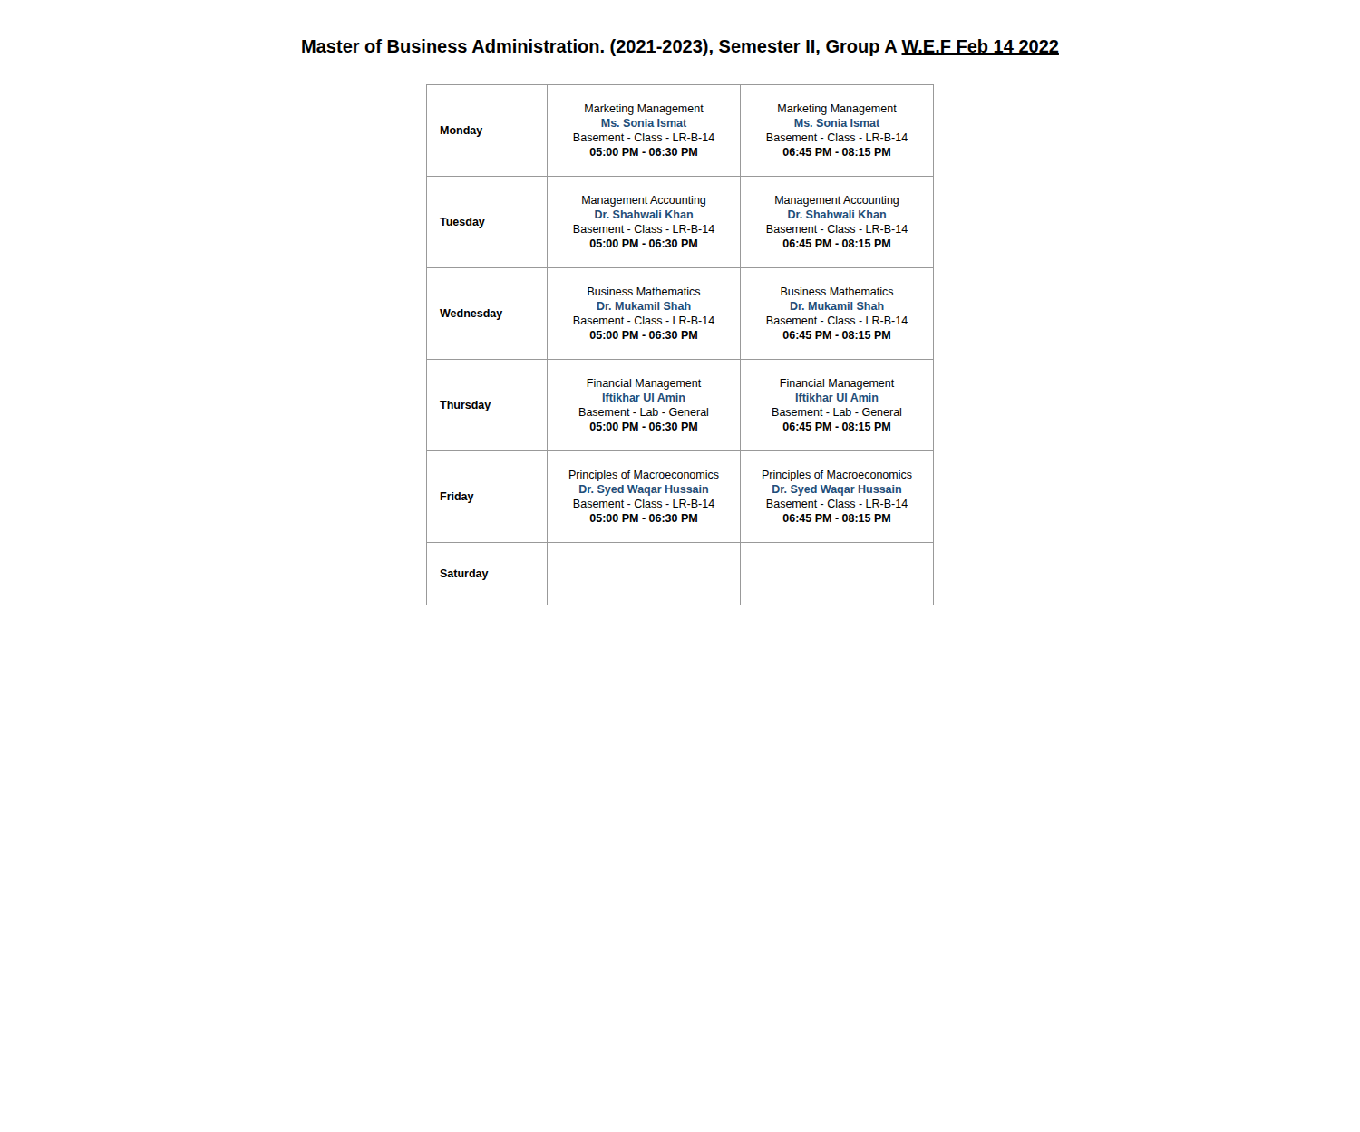Master of Business Administration. (2021-2023), Semester II, Group A W.E.F Feb 14 2022
| Monday | Marketing Management Ms. Sonia Ismat Basement - Class - LR-B-14 05:00 PM - 06:30 PM | Marketing Management Ms. Sonia Ismat Basement - Class - LR-B-14 06:45 PM - 08:15 PM |
| Tuesday | Management Accounting Dr. Shahwali Khan Basement - Class - LR-B-14 05:00 PM - 06:30 PM | Management Accounting Dr. Shahwali Khan Basement - Class - LR-B-14 06:45 PM - 08:15 PM |
| Wednesday | Business Mathematics Dr. Mukamil Shah Basement - Class - LR-B-14 05:00 PM - 06:30 PM | Business Mathematics Dr. Mukamil Shah Basement - Class - LR-B-14 06:45 PM - 08:15 PM |
| Thursday | Financial Management Iftikhar Ul Amin Basement - Lab - General 05:00 PM - 06:30 PM | Financial Management Iftikhar Ul Amin Basement - Lab - General 06:45 PM - 08:15 PM |
| Friday | Principles of Macroeconomics Dr. Syed Waqar Hussain Basement - Class - LR-B-14 05:00 PM - 06:30 PM | Principles of Macroeconomics Dr. Syed Waqar Hussain Basement - Class - LR-B-14 06:45 PM - 08:15 PM |
| Saturday | | |